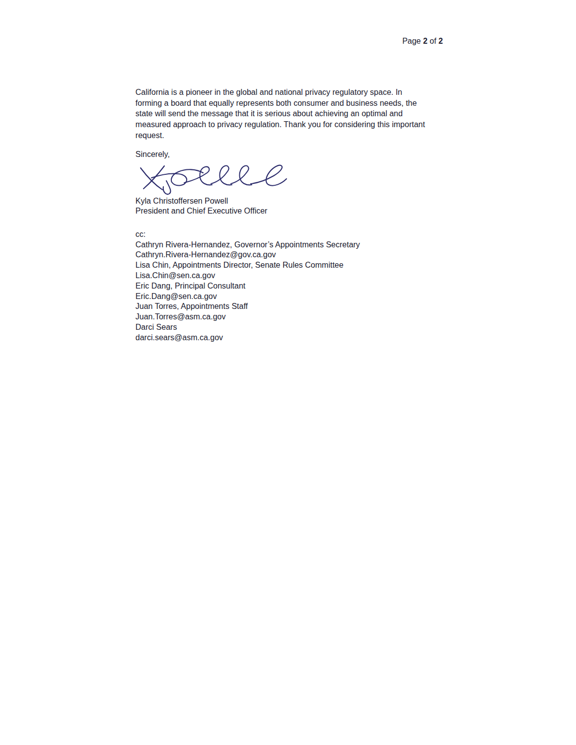Page 2 of 2
California is a pioneer in the global and national privacy regulatory space. In forming a board that equally represents both consumer and business needs, the state will send the message that it is serious about achieving an optimal and measured approach to privacy regulation. Thank you for considering this important request.
Sincerely,
Kyla Christoffersen Powell
President and Chief Executive Officer
cc:
Cathryn Rivera-Hernandez, Governor’s Appointments Secretary
Cathryn.Rivera-Hernandez@gov.ca.gov
Lisa Chin, Appointments Director, Senate Rules Committee
Lisa.Chin@sen.ca.gov
Eric Dang, Principal Consultant
Eric.Dang@sen.ca.gov
Juan Torres, Appointments Staff
Juan.Torres@asm.ca.gov
Darci Sears
darci.sears@asm.ca.gov